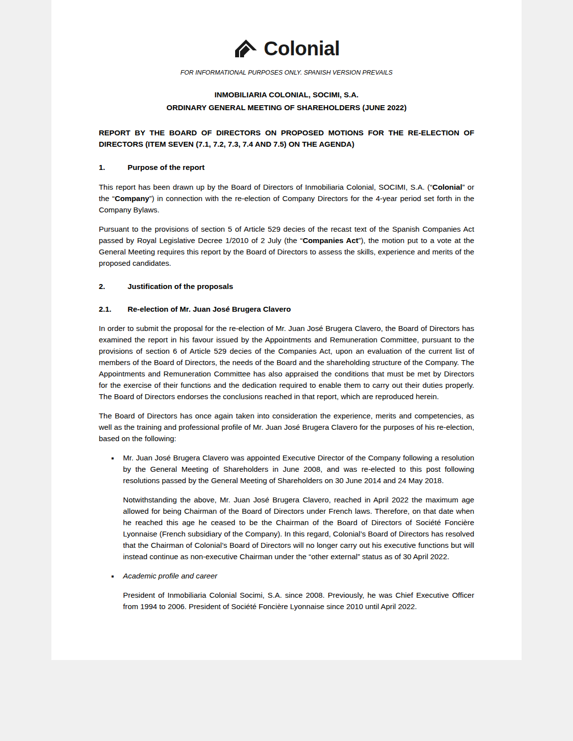Colonial
FOR INFORMATIONAL PURPOSES ONLY. SPANISH VERSION PREVAILS
INMOBILIARIA COLONIAL, SOCIMI, S.A.
ORDINARY GENERAL MEETING OF SHAREHOLDERS (JUNE 2022)
REPORT BY THE BOARD OF DIRECTORS ON PROPOSED MOTIONS FOR THE RE-ELECTION OF DIRECTORS (ITEM SEVEN (7.1, 7.2, 7.3, 7.4 AND 7.5) ON THE AGENDA)
1. Purpose of the report
This report has been drawn up by the Board of Directors of Inmobiliaria Colonial, SOCIMI, S.A. (“Colonial” or the “Company”) in connection with the re-election of Company Directors for the 4-year period set forth in the Company Bylaws.
Pursuant to the provisions of section 5 of Article 529 decies of the recast text of the Spanish Companies Act passed by Royal Legislative Decree 1/2010 of 2 July (the “Companies Act”), the motion put to a vote at the General Meeting requires this report by the Board of Directors to assess the skills, experience and merits of the proposed candidates.
2. Justification of the proposals
2.1. Re-election of Mr. Juan José Brugera Clavero
In order to submit the proposal for the re-election of Mr. Juan José Brugera Clavero, the Board of Directors has examined the report in his favour issued by the Appointments and Remuneration Committee, pursuant to the provisions of section 6 of Article 529 decies of the Companies Act, upon an evaluation of the current list of members of the Board of Directors, the needs of the Board and the shareholding structure of the Company. The Appointments and Remuneration Committee has also appraised the conditions that must be met by Directors for the exercise of their functions and the dedication required to enable them to carry out their duties properly. The Board of Directors endorses the conclusions reached in that report, which are reproduced herein.
The Board of Directors has once again taken into consideration the experience, merits and competencies, as well as the training and professional profile of Mr. Juan José Brugera Clavero for the purposes of his re-election, based on the following:
Mr. Juan José Brugera Clavero was appointed Executive Director of the Company following a resolution by the General Meeting of Shareholders in June 2008, and was re-elected to this post following resolutions passed by the General Meeting of Shareholders on 30 June 2014 and 24 May 2018.
Notwithstanding the above, Mr. Juan José Brugera Clavero, reached in April 2022 the maximum age allowed for being Chairman of the Board of Directors under French laws. Therefore, on that date when he reached this age he ceased to be the Chairman of the Board of Directors of Société Foncière Lyonnaise (French subsidiary of the Company). In this regard, Colonial’s Board of Directors has resolved that the Chairman of Colonial’s Board of Directors will no longer carry out his executive functions but will instead continue as non-executive Chairman under the “other external” status as of 30 April 2022.
Academic profile and career
President of Inmobiliaria Colonial Socimi, S.A. since 2008. Previously, he was Chief Executive Officer from 1994 to 2006. President of Société Foncière Lyonnaise since 2010 until April 2022.